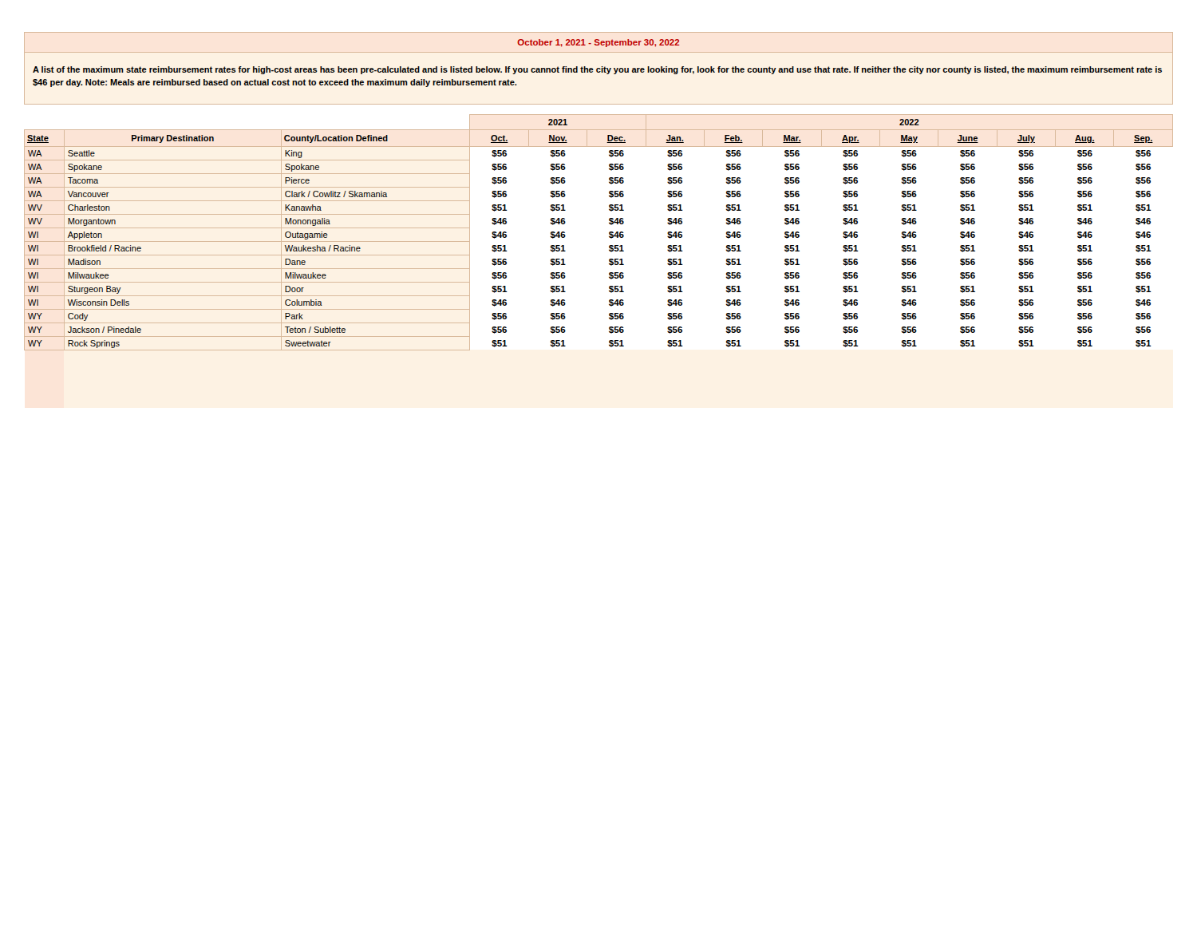| October 1, 2021 - September 30, 2022 |
| A list of the maximum state reimbursement rates for high-cost areas has been pre-calculated and is listed below. If you cannot find the city you are looking for, look for the county and use that rate. If neither the city nor county is listed, the maximum reimbursement rate is $46 per day. Note: Meals are reimbursed based on actual cost not to exceed the maximum daily reimbursement rate. |
| | | | 2021 | 2022 |
| State | Primary Destination | County/Location Defined | Oct. | Nov. | Dec. | Jan. | Feb. | Mar. | Apr. | May | June | July | Aug. | Sep. |
| WA | Seattle | King | $56 | $56 | $56 | $56 | $56 | $56 | $56 | $56 | $56 | $56 | $56 | $56 |
| WA | Spokane | Spokane | $56 | $56 | $56 | $56 | $56 | $56 | $56 | $56 | $56 | $56 | $56 | $56 |
| WA | Tacoma | Pierce | $56 | $56 | $56 | $56 | $56 | $56 | $56 | $56 | $56 | $56 | $56 | $56 |
| WA | Vancouver | Clark / Cowlitz / Skamania | $56 | $56 | $56 | $56 | $56 | $56 | $56 | $56 | $56 | $56 | $56 | $56 |
| WV | Charleston | Kanawha | $51 | $51 | $51 | $51 | $51 | $51 | $51 | $51 | $51 | $51 | $51 | $51 |
| WV | Morgantown | Monongalia | $46 | $46 | $46 | $46 | $46 | $46 | $46 | $46 | $46 | $46 | $46 | $46 |
| WI | Appleton | Outagamie | $46 | $46 | $46 | $46 | $46 | $46 | $46 | $46 | $46 | $46 | $46 | $46 |
| WI | Brookfield / Racine | Waukesha / Racine | $51 | $51 | $51 | $51 | $51 | $51 | $51 | $51 | $51 | $51 | $51 | $51 |
| WI | Madison | Dane | $56 | $51 | $51 | $51 | $51 | $51 | $56 | $56 | $56 | $56 | $56 | $56 |
| WI | Milwaukee | Milwaukee | $56 | $56 | $56 | $56 | $56 | $56 | $56 | $56 | $56 | $56 | $56 | $56 |
| WI | Sturgeon Bay | Door | $51 | $51 | $51 | $51 | $51 | $51 | $51 | $51 | $51 | $51 | $51 | $51 |
| WI | Wisconsin Dells | Columbia | $46 | $46 | $46 | $46 | $46 | $46 | $46 | $46 | $56 | $56 | $56 | $46 |
| WY | Cody | Park | $56 | $56 | $56 | $56 | $56 | $56 | $56 | $56 | $56 | $56 | $56 | $56 |
| WY | Jackson / Pinedale | Teton / Sublette | $56 | $56 | $56 | $56 | $56 | $56 | $56 | $56 | $56 | $56 | $56 | $56 |
| WY | Rock Springs | Sweetwater | $51 | $51 | $51 | $51 | $51 | $51 | $51 | $51 | $51 | $51 | $51 | $51 |